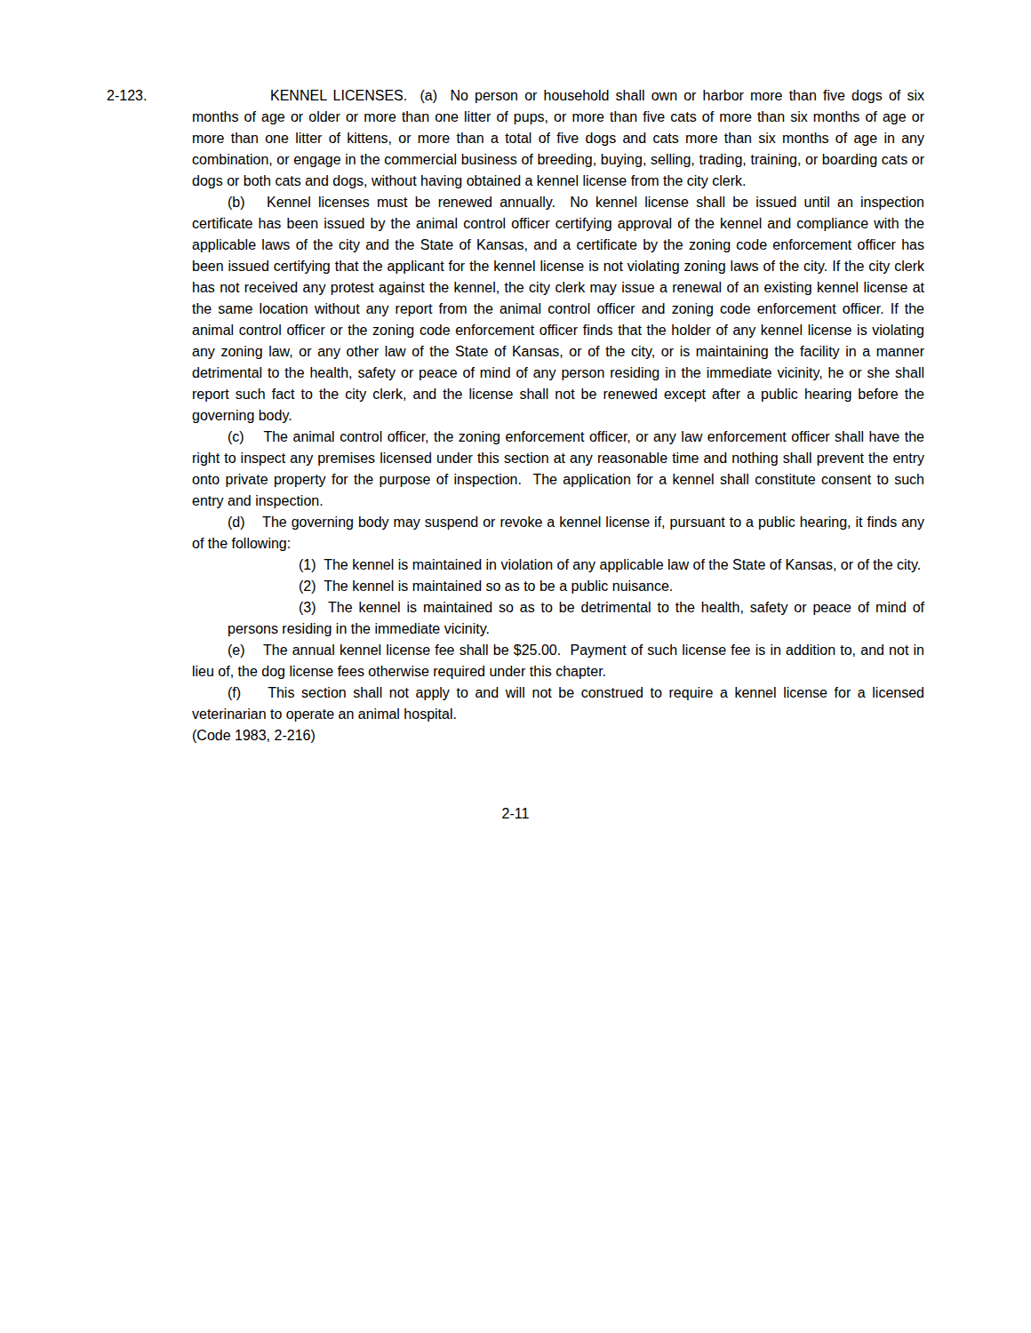2-123.
KENNEL LICENSES. (a) No person or household shall own or harbor more than five dogs of six months of age or older or more than one litter of pups, or more than five cats of more than six months of age or more than one litter of kittens, or more than a total of five dogs and cats more than six months of age in any combination, or engage in the commercial business of breeding, buying, selling, trading, training, or boarding cats or dogs or both cats and dogs, without having obtained a kennel license from the city clerk.
(b) Kennel licenses must be renewed annually. No kennel license shall be issued until an inspection certificate has been issued by the animal control officer certifying approval of the kennel and compliance with the applicable laws of the city and the State of Kansas, and a certificate by the zoning code enforcement officer has been issued certifying that the applicant for the kennel license is not violating zoning laws of the city. If the city clerk has not received any protest against the kennel, the city clerk may issue a renewal of an existing kennel license at the same location without any report from the animal control officer and zoning code enforcement officer. If the animal control officer or the zoning code enforcement officer finds that the holder of any kennel license is violating any zoning law, or any other law of the State of Kansas, or of the city, or is maintaining the facility in a manner detrimental to the health, safety or peace of mind of any person residing in the immediate vicinity, he or she shall report such fact to the city clerk, and the license shall not be renewed except after a public hearing before the governing body.
(c) The animal control officer, the zoning enforcement officer, or any law enforcement officer shall have the right to inspect any premises licensed under this section at any reasonable time and nothing shall prevent the entry onto private property for the purpose of inspection. The application for a kennel shall constitute consent to such entry and inspection.
(d) The governing body may suspend or revoke a kennel license if, pursuant to a public hearing, it finds any of the following:
(1) The kennel is maintained in violation of any applicable law of the State of Kansas, or of the city.
(2) The kennel is maintained so as to be a public nuisance.
(3) The kennel is maintained so as to be detrimental to the health, safety or peace of mind of persons residing in the immediate vicinity.
(e) The annual kennel license fee shall be $25.00. Payment of such license fee is in addition to, and not in lieu of, the dog license fees otherwise required under this chapter.
(f) This section shall not apply to and will not be construed to require a kennel license for a licensed veterinarian to operate an animal hospital.
(Code 1983, 2-216)
2-11